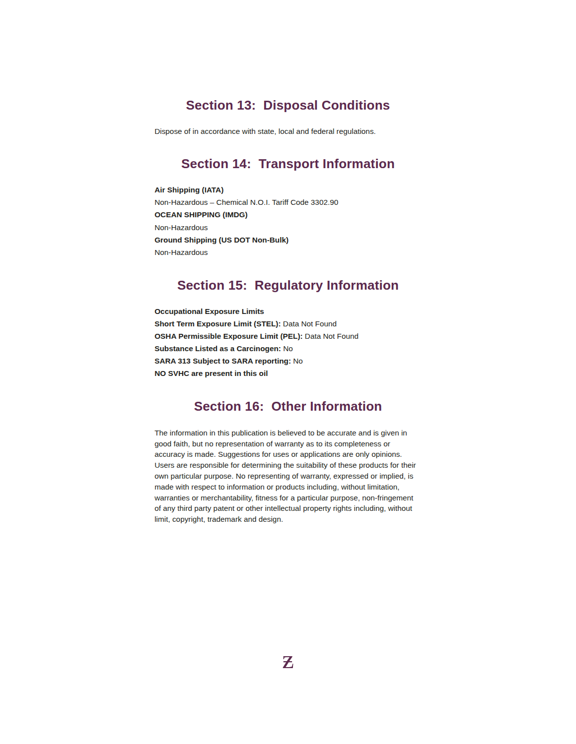Section 13: Disposal Conditions
Dispose of in accordance with state, local and federal regulations.
Section 14: Transport Information
Air Shipping (IATA)
Non-Hazardous – Chemical N.O.I. Tariff Code 3302.90
OCEAN SHIPPING (IMDG)
Non-Hazardous
Ground Shipping (US DOT Non-Bulk)
Non-Hazardous
Section 15: Regulatory Information
Occupational Exposure Limits
Short Term Exposure Limit (STEL): Data Not Found
OSHA Permissible Exposure Limit (PEL): Data Not Found
Substance Listed as a Carcinogen: No
SARA 313 Subject to SARA reporting: No
NO SVHC are present in this oil
Section 16: Other Information
The information in this publication is believed to be accurate and is given in good faith, but no representation of warranty as to its completeness or accuracy is made. Suggestions for uses or applications are only opinions. Users are responsible for determining the suitability of these products for their own particular purpose. No representing of warranty, expressed or implied, is made with respect to information or products including, without limitation, warranties or merchantability, fitness for a particular purpose, non-fringement of any third party patent or other intellectual property rights including, without limit, copyright, trademark and design.
ƶ